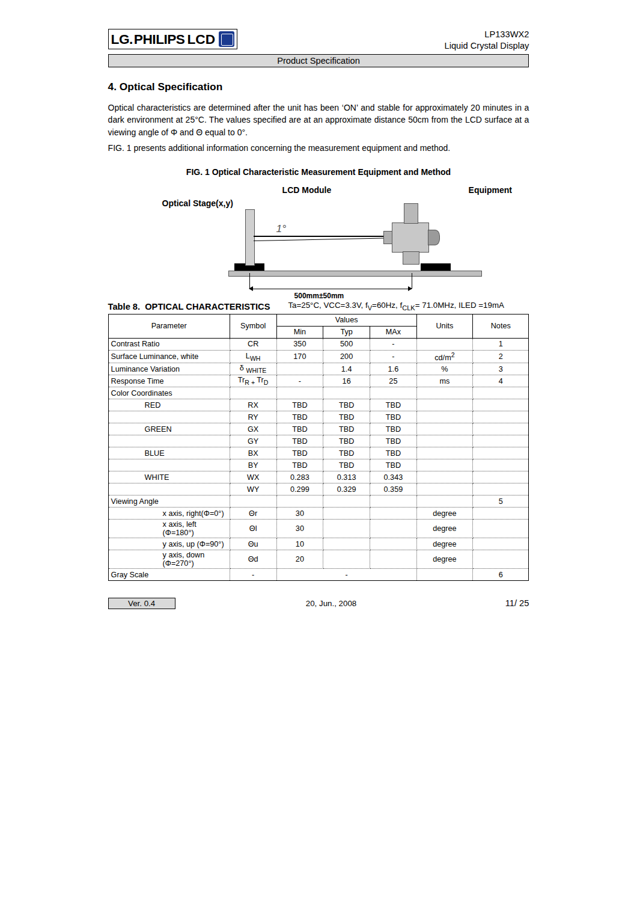LG. PHILIPS LCD
LP133WX2
Liquid Crystal Display
Product Specification
4. Optical Specification
Optical characteristics are determined after the unit has been ‘ON’ and stable for approximately 20 minutes in a dark environment at 25°C. The values specified are at an approximate distance 50cm from the LCD surface at a viewing angle of Φ and Θ equal to 0°.
FIG. 1 presents additional information concerning the measurement equipment and method.
FIG. 1 Optical Characteristic Measurement Equipment and Method
Optical Stage(x,y)
LCD Module
Equipment
1°
500mm±50mm
Table 8. OPTICAL CHARACTERISTICS
Ta=25°C, VCC=3.3V, fV=60Hz, fCLK= 71.0MHz, ILED =19mA
| Parameter | Symbol | Values | Units | Notes |
| --- | --- | --- | --- | --- |
| Min | Typ | MAx |
| Contrast Ratio | CR | 350 | 500 | - | | 1 |
| Surface Luminance, white | L WH | 170 | 200 | - | cd/m 2 | 2 |
| Luminance Variation | δ WHITE | | 1.4 | 1.6 | % | 3 |
| Response Time | Tr R + Tr D | - | 16 | 25 | ms | 4 |
| Color Coordinates | | | | | | |
| RED | RX | TBD | TBD | TBD | | |
| | RY | TBD | TBD | TBD | | |
| GREEN | GX | TBD | TBD | TBD | | |
| | GY | TBD | TBD | TBD | | |
| BLUE | BX | TBD | TBD | TBD | | |
| | BY | TBD | TBD | TBD | | |
| WHITE | WX | 0.283 | 0.313 | 0.343 | | |
| | WY | 0.299 | 0.329 | 0.359 | | |
| Viewing Angle | | | | | | 5 |
| x axis, right(Φ=0°) | Θr | 30 | | | degree | |
| x axis, left (Φ=180°) | Θl | 30 | | | degree | |
| y axis, up (Φ=90°) | Θu | 10 | | | degree | |
| y axis, down (Φ=270°) | Θd | 20 | | | degree | |
| Gray Scale | - | - | | 6 |
Ver. 0.4
20, Jun., 2008
11/ 25